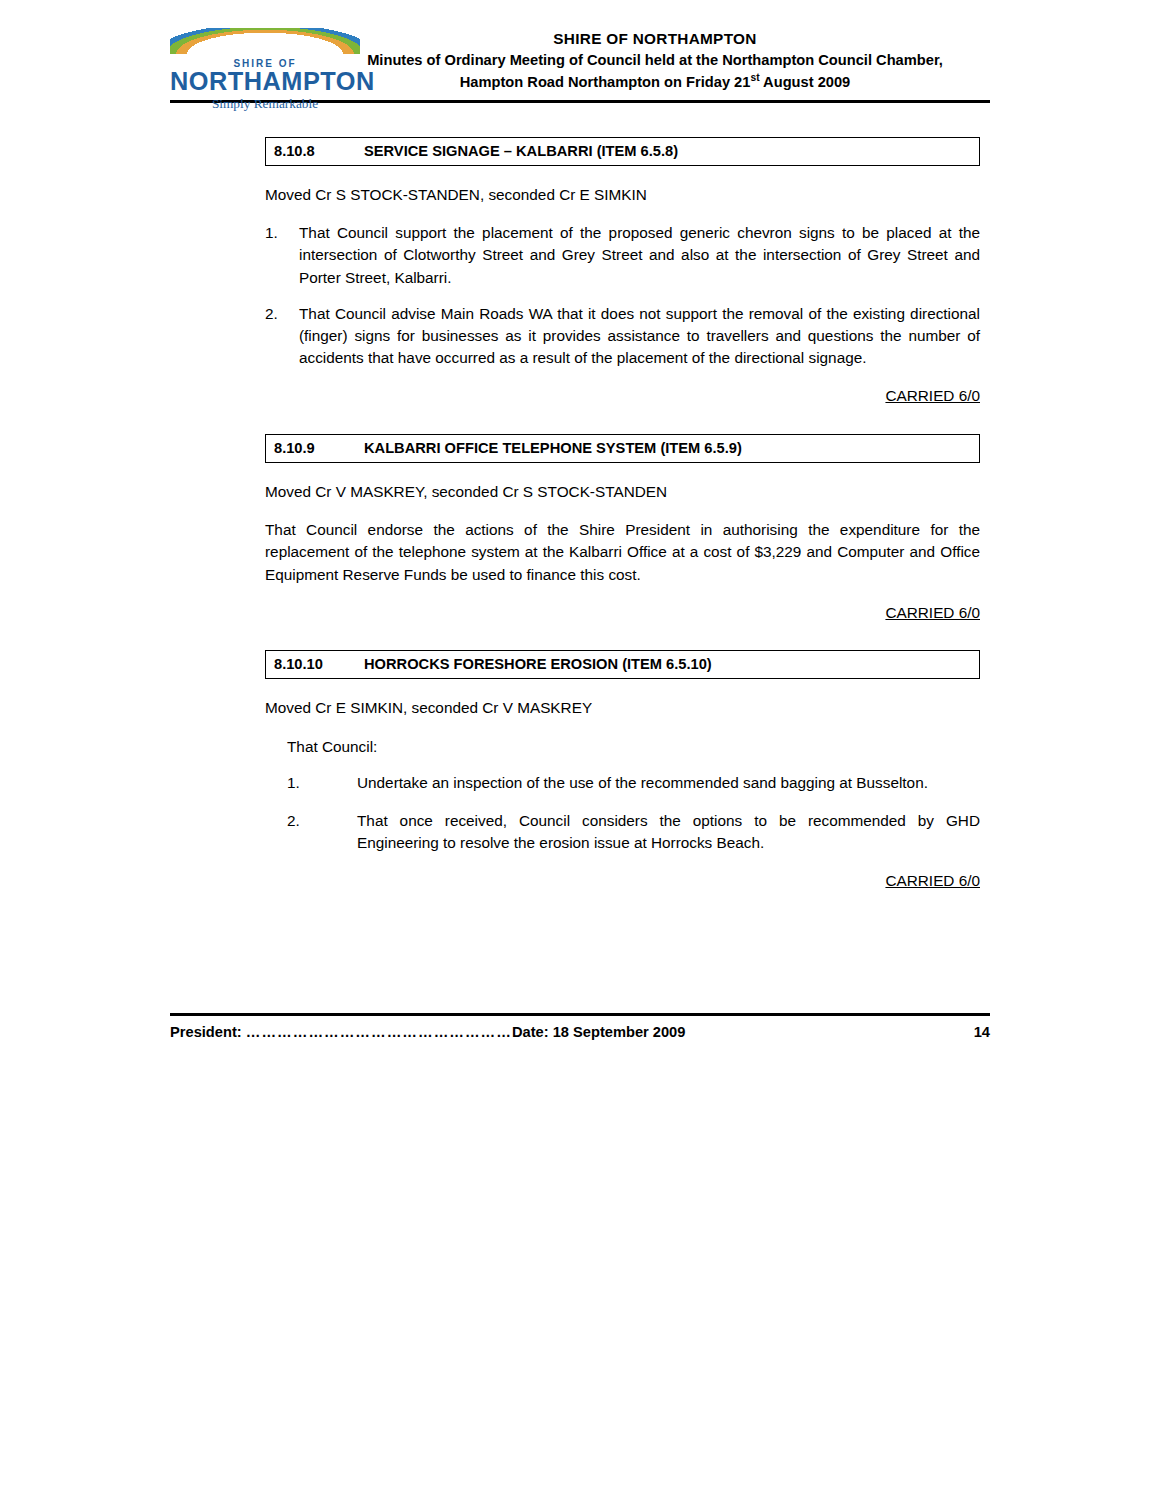SHIRE OF NORTHAMPTON Simply Remarkable
SHIRE OF NORTHAMPTON
Minutes of Ordinary Meeting of Council held at the Northampton Council Chamber,
Hampton Road Northampton on Friday 21st August 2009
8.10.8 SERVICE SIGNAGE – KALBARRI (ITEM 6.5.8)
Moved Cr S STOCK-STANDEN, seconded Cr E SIMKIN
1. That Council support the placement of the proposed generic chevron signs to be placed at the intersection of Clotworthy Street and Grey Street and also at the intersection of Grey Street and Porter Street, Kalbarri.
2. That Council advise Main Roads WA that it does not support the removal of the existing directional (finger) signs for businesses as it provides assistance to travellers and questions the number of accidents that have occurred as a result of the placement of the directional signage.
CARRIED 6/0
8.10.9 KALBARRI OFFICE TELEPHONE SYSTEM (ITEM 6.5.9)
Moved Cr V MASKREY, seconded Cr S STOCK-STANDEN
That Council endorse the actions of the Shire President in authorising the expenditure for the replacement of the telephone system at the Kalbarri Office at a cost of $3,229 and Computer and Office Equipment Reserve Funds be used to finance this cost.
CARRIED 6/0
8.10.10 HORROCKS FORESHORE EROSION (ITEM 6.5.10)
Moved Cr E SIMKIN, seconded Cr V MASKREY
That Council:
1. Undertake an inspection of the use of the recommended sand bagging at Busselton.
2. That once received, Council considers the options to be recommended by GHD Engineering to resolve the erosion issue at Horrocks Beach.
CARRIED 6/0
President: ……………………………………………Date: 18 September 2009 14